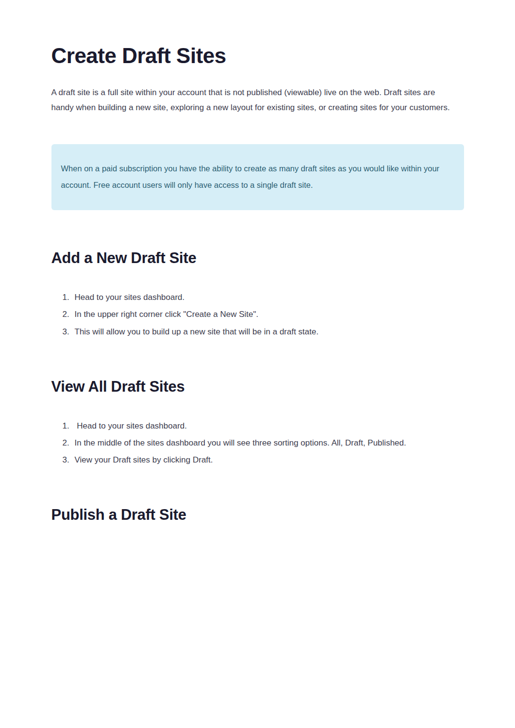Create Draft Sites
A draft site is a full site within your account that is not published (viewable) live on the web. Draft sites are handy when building a new site, exploring a new layout for existing sites, or creating sites for your customers.
When on a paid subscription you have the ability to create as many draft sites as you would like within your account. Free account users will only have access to a single draft site.
Add a New Draft Site
Head to your sites dashboard.
In the upper right corner click "Create a New Site".
This will allow you to build up a new site that will be in a draft state.
View All Draft Sites
Head to your sites dashboard.
In the middle of the sites dashboard you will see three sorting options. All, Draft, Published.
View your Draft sites by clicking Draft.
Publish a Draft Site